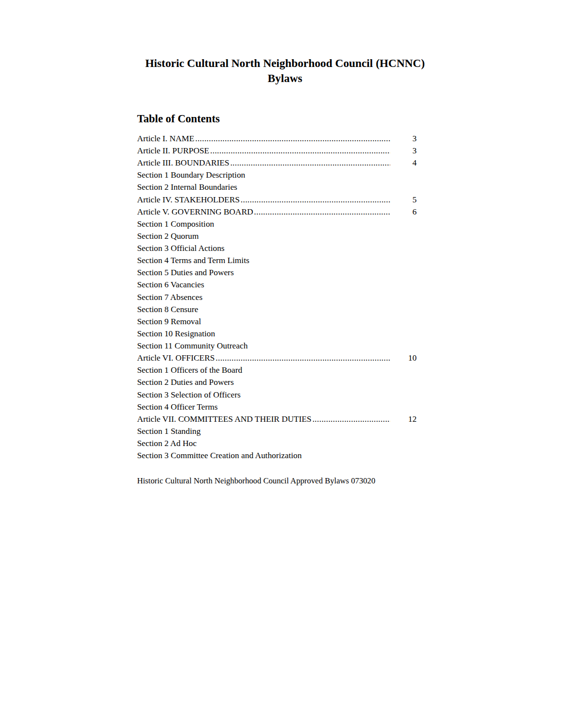Historic Cultural North Neighborhood Council (HCNNC) Bylaws
Table of Contents
Article I. NAME .......................................................................................................... 3
Article II. PURPOSE ................................................................................................... 3
Article III. BOUNDARIES .......................................................................................... 4
Section 1 Boundary Description
Section 2 Internal Boundaries
Article IV. STAKEHOLDERS ....................................................................................... 5
Article V. GOVERNING BOARD ............................................................................... 6
Section 1 Composition
Section 2 Quorum
Section 3 Official Actions
Section 4 Terms and Term Limits
Section 5 Duties and Powers
Section 6 Vacancies
Section 7 Absences
Section 8 Censure
Section 9 Removal
Section 10 Resignation
Section 11 Community Outreach
Article VI. OFFICERS ................................................................................................. 10
Section 1 Officers of the Board
Section 2 Duties and Powers
Section 3 Selection of Officers
Section 4 Officer Terms
Article VII. COMMITTEES AND THEIR DUTIES ....................................................... 12
Section 1 Standing
Section 2 Ad Hoc
Section 3 Committee Creation and Authorization
Historic Cultural North Neighborhood Council Approved Bylaws 073020